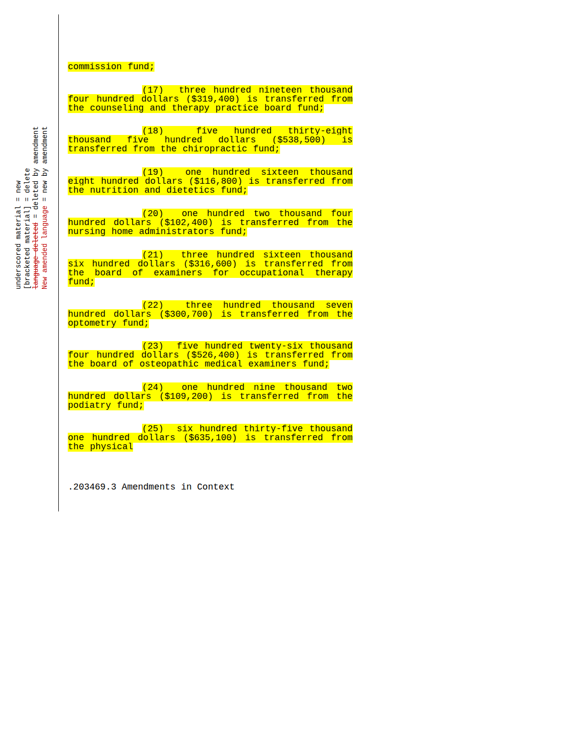underscored material = new
[bracketed material] = delete
language deleted = deleted by amendment
New amended language = new by amendment
commission fund;
(17) three hundred nineteen thousand four hundred dollars ($319,400) is transferred from the counseling and therapy practice board fund;
(18) five hundred thirty-eight thousand five hundred dollars ($538,500) is transferred from the chiropractic fund;
(19) one hundred sixteen thousand eight hundred dollars ($116,800) is transferred from the nutrition and dietetics fund;
(20) one hundred two thousand four hundred dollars ($102,400) is transferred from the nursing home administrators fund;
(21) three hundred sixteen thousand six hundred dollars ($316,600) is transferred from the board of examiners for occupational therapy fund;
(22) three hundred thousand seven hundred dollars ($300,700) is transferred from the optometry fund;
(23) five hundred twenty-six thousand four hundred dollars ($526,400) is transferred from the board of osteopathic medical examiners fund;
(24) one hundred nine thousand two hundred dollars ($109,200) is transferred from the podiatry fund;
(25) six hundred thirty-five thousand one hundred dollars ($635,100) is transferred from the physical
.203469.3 Amendments in Context